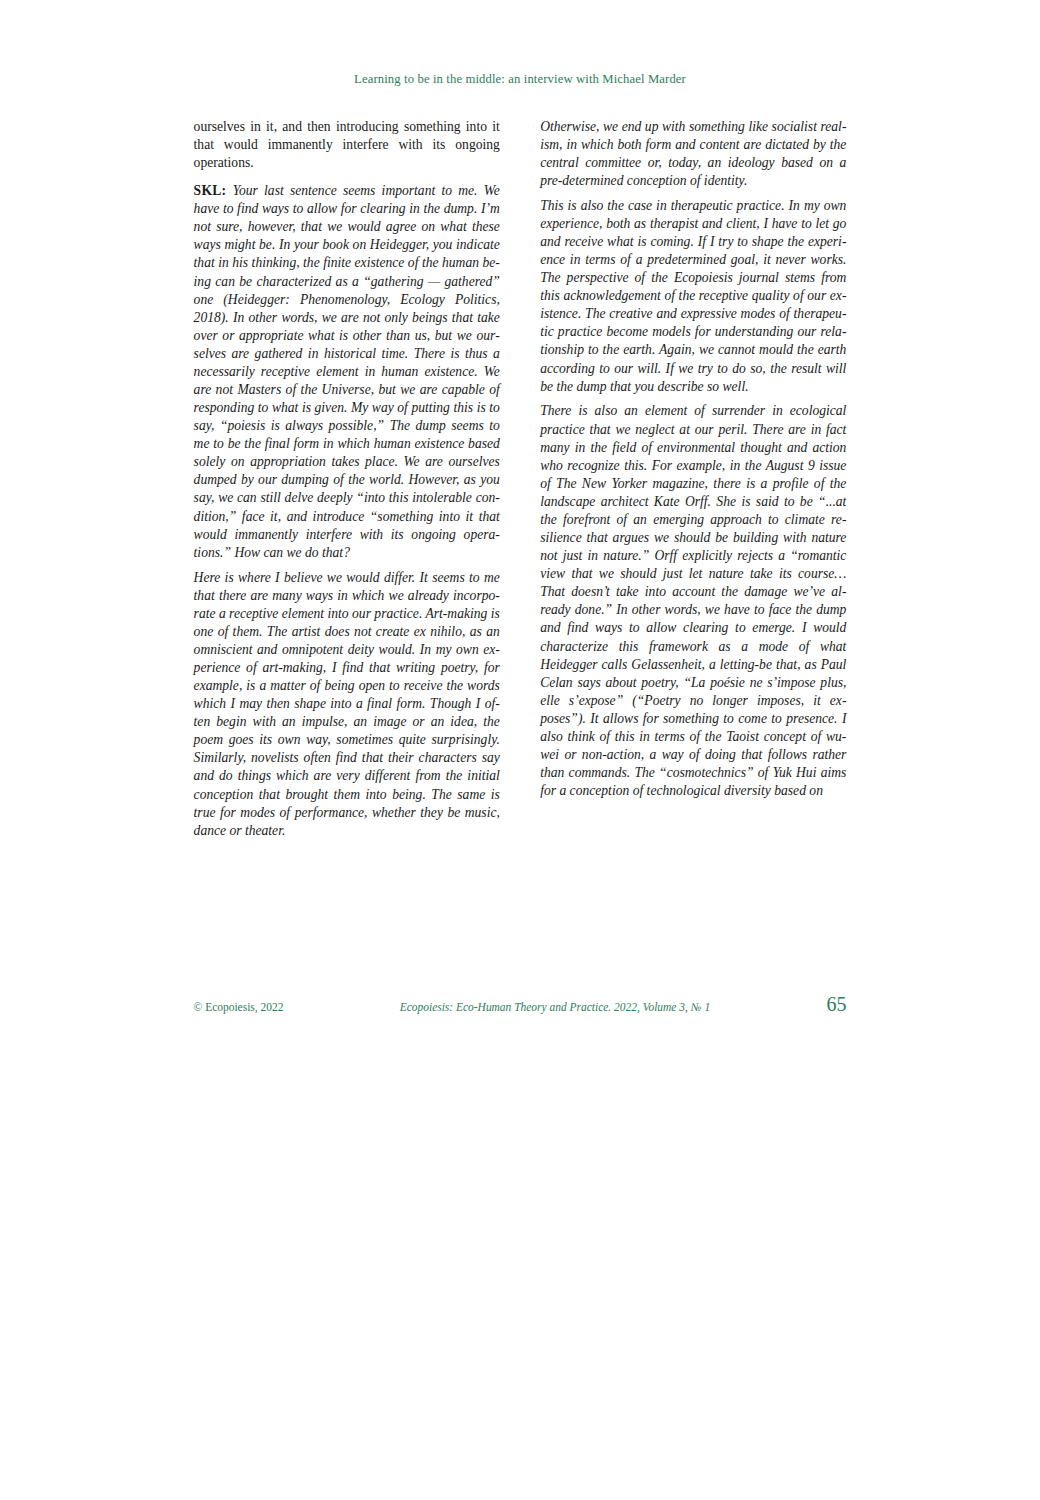Learning to be in the middle: an interview with Michael Marder
ourselves in it, and then introducing something into it that would immanently interfere with its ongoing operations.
SKL: Your last sentence seems important to me. We have to find ways to allow for clearing in the dump. I’m not sure, however, that we would agree on what these ways might be. In your book on Heidegger, you indicate that in his thinking, the finite existence of the human being can be characterized as a “gathering — gathered” one (Heidegger: Phenomenology, Ecology Politics, 2018). In other words, we are not only beings that take over or appropriate what is other than us, but we ourselves are gathered in historical time. There is thus a necessarily receptive element in human existence. We are not Masters of the Universe, but we are capable of responding to what is given. My way of putting this is to say, “poiesis is always possible,” The dump seems to me to be the final form in which human existence based solely on appropriation takes place. We are ourselves dumped by our dumping of the world. However, as you say, we can still delve deeply “into this intolerable condition,” face it, and introduce “something into it that would immanently interfere with its ongoing operations.” How can we do that?
Here is where I believe we would differ. It seems to me that there are many ways in which we already incorporate a receptive element into our practice. Art-making is one of them. The artist does not create ex nihilo, as an omniscient and omnipotent deity would. In my own experience of art-making, I find that writing poetry, for example, is a matter of being open to receive the words which I may then shape into a final form. Though I often begin with an impulse, an image or an idea, the poem goes its own way, sometimes quite surprisingly. Similarly, novelists often find that their characters say and do things which are very different from the initial conception that brought them into being. The same is true for modes of performance, whether they be music, dance or theater.
Otherwise, we end up with something like socialist realism, in which both form and content are dictated by the central committee or, today, an ideology based on a pre-determined conception of identity.
This is also the case in therapeutic practice. In my own experience, both as therapist and client, I have to let go and receive what is coming. If I try to shape the experience in terms of a predetermined goal, it never works. The perspective of the Ecopoiesis journal stems from this acknowledgement of the receptive quality of our existence. The creative and expressive modes of therapeutic practice become models for understanding our relationship to the earth. Again, we cannot mould the earth according to our will. If we try to do so, the result will be the dump that you describe so well.
There is also an element of surrender in ecological practice that we neglect at our peril. There are in fact many in the field of environmental thought and action who recognize this. For example, in the August 9 issue of The New Yorker magazine, there is a profile of the landscape architect Kate Orff. She is said to be “...at the forefront of an emerging approach to climate resilience that argues we should be building with nature not just in nature.” Orff explicitly rejects a “romantic view that we should just let nature take its course… That doesn’t take into account the damage we’ve already done.” In other words, we have to face the dump and find ways to allow clearing to emerge. I would characterize this framework as a mode of what Heidegger calls Gelassenheit, a letting-be that, as Paul Celan says about poetry, “La poésie ne s’impose plus, elle s’expose” (“Poetry no longer imposes, it exposes”). It allows for something to come to presence. I also think of this in terms of the Taoist concept of wu-wei or non-action, a way of doing that follows rather than commands. The “cosmotechnics” of Yuk Hui aims for a conception of technological diversity based on
© Ecopoiesis, 2022
Ecopoiesis: Eco-Human Theory and Practice. 2022, Volume 3, № 1
65